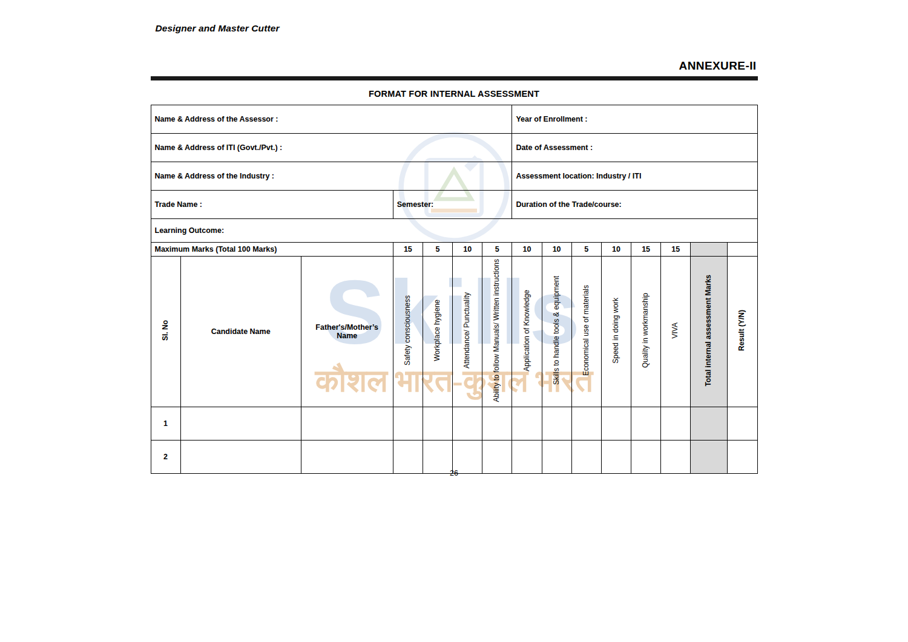Skills
कौशल भारत-कुशल भारत
Designer and Master Cutter
ANNEXURE-II
FORMAT FOR INTERNAL ASSESSMENT
| Name & Address of the Assessor : | Year of Enrollment : |
| Name & Address of ITI (Govt./Pvt.) : | Date of Assessment : |
| Name & Address of the Industry : | Assessment location: Industry / ITI |
| Trade Name : | Semester: | Duration of the Trade/course: |
| Learning Outcome: |
| Maximum Marks (Total 100 Marks) | 15 | 5 | 10 | 5 | 10 | 10 | 5 | 10 | 15 | 15 | | |
| Sl. No | Candidate Name | Father's/Mother’s Name | Safety consciousness | Workplace hygiene | Attendance/ Punctuality | Ability to follow Manuals/ Written instructions | Application of Knowledge | Skills to handle tools & equipment | Economical use of materials | Speed in doing work | Quality in workmanship | VIVA | Total internal assessment Marks | Result (Y/N) |
| 1 | | | | | | | | | | | | | | |
| 2 | | | | | | | | | | | | | | |
26